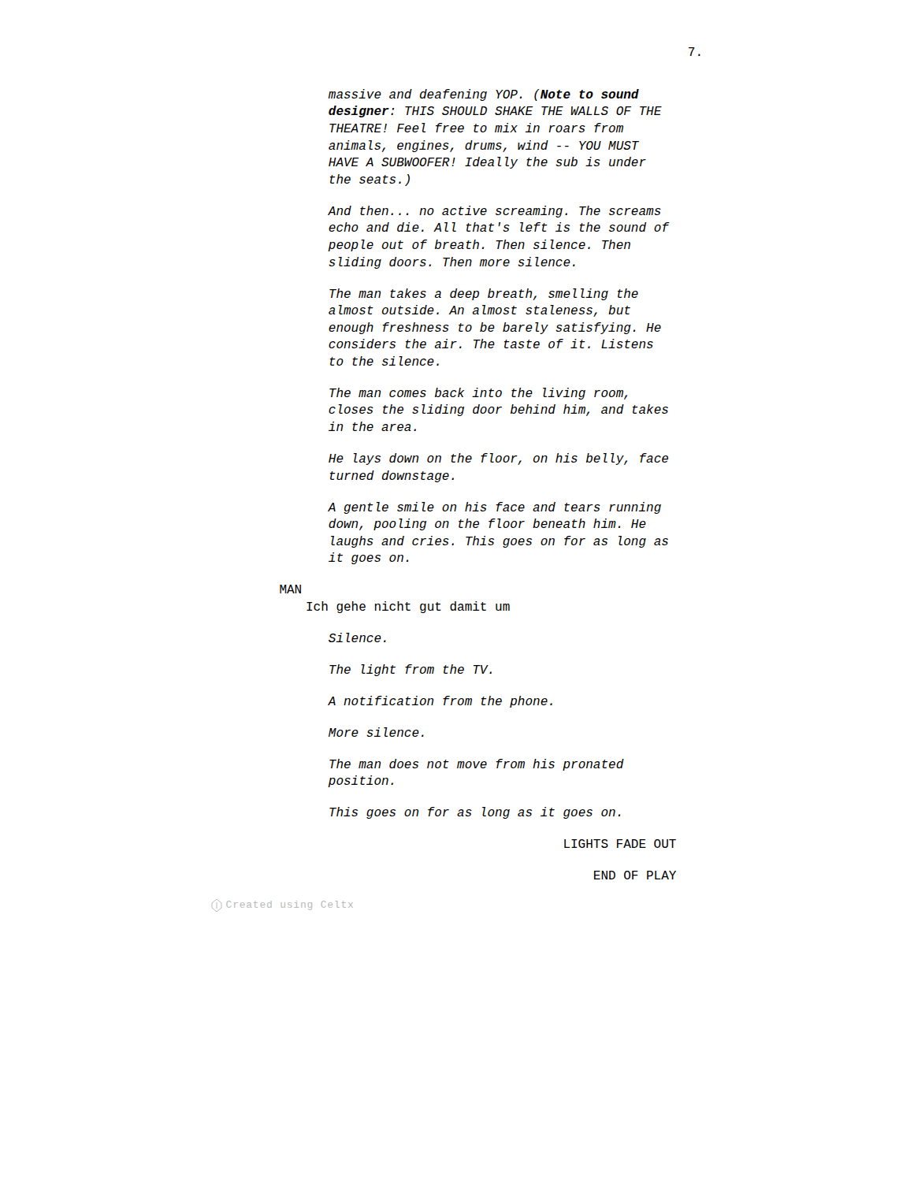7.
massive and deafening YOP. (Note to sound designer: THIS SHOULD SHAKE THE WALLS OF THE THEATRE! Feel free to mix in roars from animals, engines, drums, wind -- YOU MUST HAVE A SUBWOOFER! Ideally the sub is under the seats.)
And then... no active screaming. The screams echo and die. All that's left is the sound of people out of breath. Then silence. Then sliding doors. Then more silence.
The man takes a deep breath, smelling the almost outside. An almost staleness, but enough freshness to be barely satisfying. He considers the air. The taste of it. Listens to the silence.
The man comes back into the living room, closes the sliding door behind him, and takes in the area.
He lays down on the floor, on his belly, face turned downstage.
A gentle smile on his face and tears running down, pooling on the floor beneath him. He laughs and cries. This goes on for as long as it goes on.
MAN
Ich gehe nicht gut damit um
Silence.
The light from the TV.
A notification from the phone.
More silence.
The man does not move from his pronated position.
This goes on for as long as it goes on.
LIGHTS FADE OUT
END OF PLAY
Created using Celtx